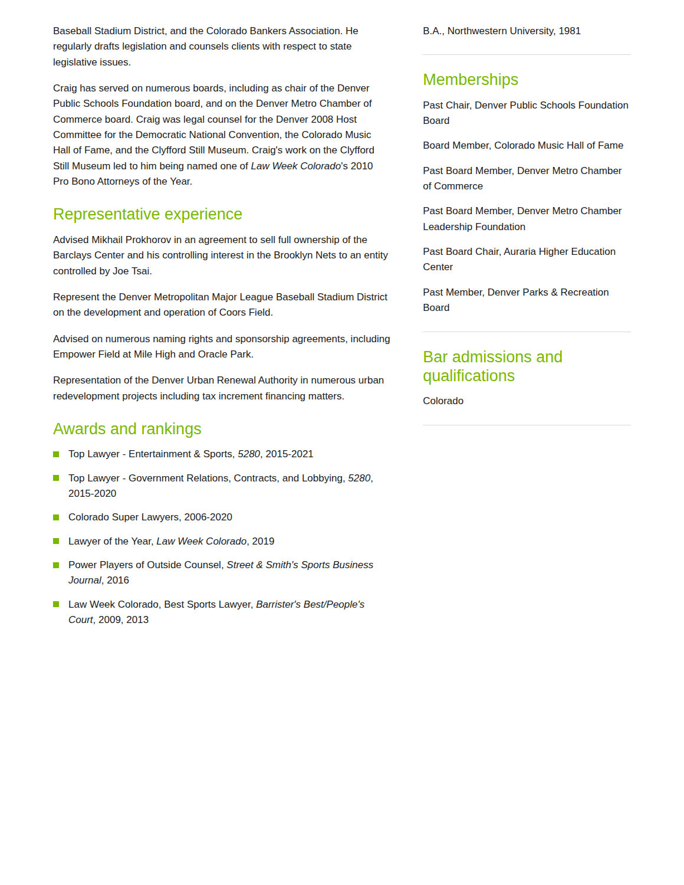Baseball Stadium District, and the Colorado Bankers Association. He regularly drafts legislation and counsels clients with respect to state legislative issues.
Craig has served on numerous boards, including as chair of the Denver Public Schools Foundation board, and on the Denver Metro Chamber of Commerce board. Craig was legal counsel for the Denver 2008 Host Committee for the Democratic National Convention, the Colorado Music Hall of Fame, and the Clyfford Still Museum. Craig's work on the Clyfford Still Museum led to him being named one of Law Week Colorado's 2010 Pro Bono Attorneys of the Year.
Representative experience
Advised Mikhail Prokhorov in an agreement to sell full ownership of the Barclays Center and his controlling interest in the Brooklyn Nets to an entity controlled by Joe Tsai.
Represent the Denver Metropolitan Major League Baseball Stadium District on the development and operation of Coors Field.
Advised on numerous naming rights and sponsorship agreements, including Empower Field at Mile High and Oracle Park.
Representation of the Denver Urban Renewal Authority in numerous urban redevelopment projects including tax increment financing matters.
Awards and rankings
Top Lawyer - Entertainment & Sports, 5280, 2015-2021
Top Lawyer - Government Relations, Contracts, and Lobbying, 5280, 2015-2020
Colorado Super Lawyers, 2006-2020
Lawyer of the Year, Law Week Colorado, 2019
Power Players of Outside Counsel, Street & Smith's Sports Business Journal, 2016
Law Week Colorado, Best Sports Lawyer, Barrister's Best/People's Court, 2009, 2013
B.A., Northwestern University, 1981
Memberships
Past Chair, Denver Public Schools Foundation Board
Board Member, Colorado Music Hall of Fame
Past Board Member, Denver Metro Chamber of Commerce
Past Board Member, Denver Metro Chamber Leadership Foundation
Past Board Chair, Auraria Higher Education Center
Past Member, Denver Parks & Recreation Board
Bar admissions and qualifications
Colorado